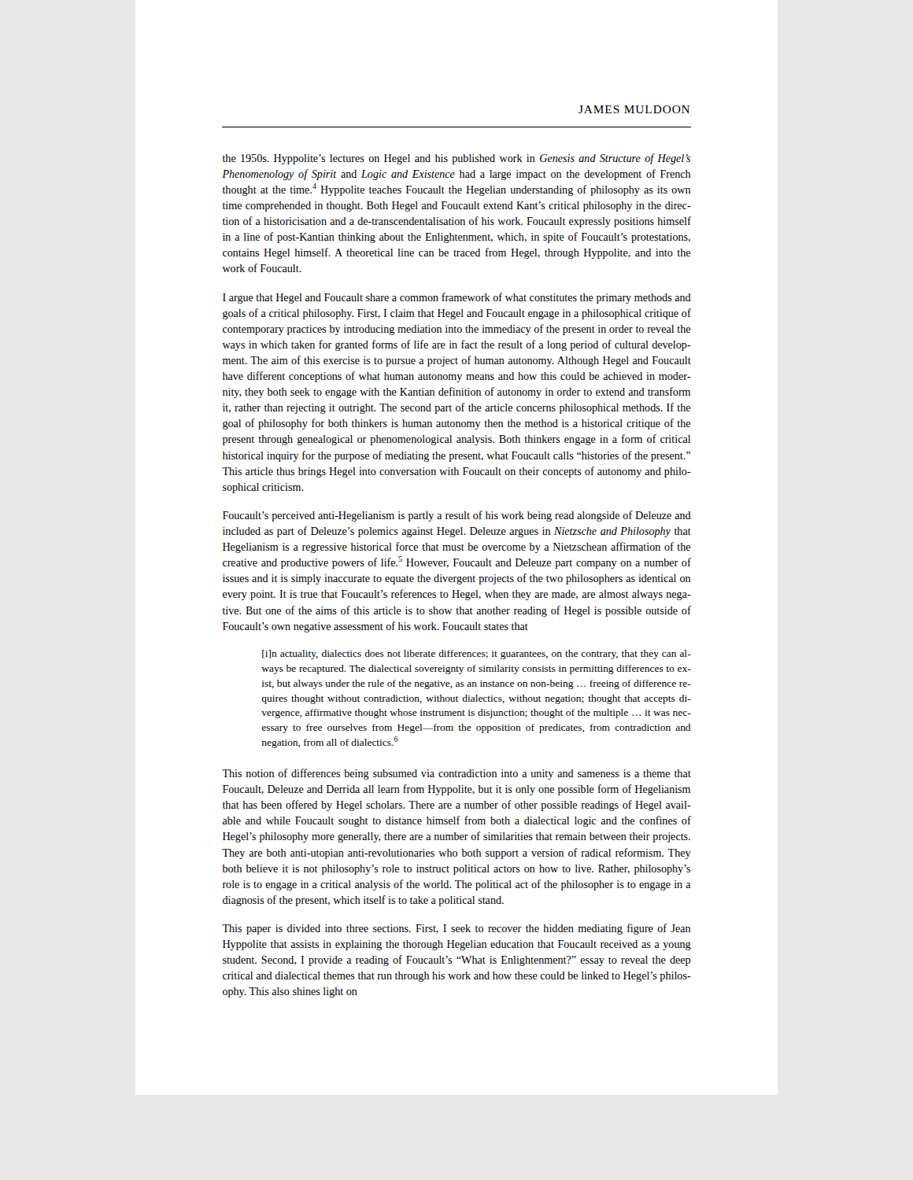James Muldoon
the 1950s. Hyppolite’s lectures on Hegel and his published work in Genesis and Structure of Hegel’s Phenomenology of Spirit and Logic and Existence had a large impact on the development of French thought at the time.4 Hyppolite teaches Foucault the Hegelian understanding of philosophy as its own time comprehended in thought. Both Hegel and Foucault extend Kant’s critical philosophy in the direction of a historicisation and a de-transcendentalisation of his work. Foucault expressly positions himself in a line of post-Kantian thinking about the Enlightenment, which, in spite of Foucault’s protestations, contains Hegel himself. A theoretical line can be traced from Hegel, through Hyppolite, and into the work of Foucault.
I argue that Hegel and Foucault share a common framework of what constitutes the primary methods and goals of a critical philosophy. First, I claim that Hegel and Foucault engage in a philosophical critique of contemporary practices by introducing mediation into the immediacy of the present in order to reveal the ways in which taken for granted forms of life are in fact the result of a long period of cultural development. The aim of this exercise is to pursue a project of human autonomy. Although Hegel and Foucault have different conceptions of what human autonomy means and how this could be achieved in modernity, they both seek to engage with the Kantian definition of autonomy in order to extend and transform it, rather than rejecting it outright. The second part of the article concerns philosophical methods. If the goal of philosophy for both thinkers is human autonomy then the method is a historical critique of the present through genealogical or phenomenological analysis. Both thinkers engage in a form of critical historical inquiry for the purpose of mediating the present, what Foucault calls “histories of the present.” This article thus brings Hegel into conversation with Foucault on their concepts of autonomy and philosophical criticism.
Foucault’s perceived anti-Hegelianism is partly a result of his work being read alongside of Deleuze and included as part of Deleuze’s polemics against Hegel. Deleuze argues in Nietzsche and Philosophy that Hegelianism is a regressive historical force that must be overcome by a Nietzschean affirmation of the creative and productive powers of life.5 However, Foucault and Deleuze part company on a number of issues and it is simply inaccurate to equate the divergent projects of the two philosophers as identical on every point. It is true that Foucault’s references to Hegel, when they are made, are almost always negative. But one of the aims of this article is to show that another reading of Hegel is possible outside of Foucault’s own negative assessment of his work. Foucault states that
[i]n actuality, dialectics does not liberate differences; it guarantees, on the contrary, that they can always be recaptured. The dialectical sovereignty of similarity consists in permitting differences to exist, but always under the rule of the negative, as an instance on non-being … freeing of difference requires thought without contradiction, without dialectics, without negation; thought that accepts divergence, affirmative thought whose instrument is disjunction; thought of the multiple … it was necessary to free ourselves from Hegel—from the opposition of predicates, from contradiction and negation, from all of dialectics.6
This notion of differences being subsumed via contradiction into a unity and sameness is a theme that Foucault, Deleuze and Derrida all learn from Hyppolite, but it is only one possible form of Hegelianism that has been offered by Hegel scholars. There are a number of other possible readings of Hegel available and while Foucault sought to distance himself from both a dialectical logic and the confines of Hegel’s philosophy more generally, there are a number of similarities that remain between their projects. They are both anti-utopian anti-revolutionaries who both support a version of radical reformism. They both believe it is not philosophy’s role to instruct political actors on how to live. Rather, philosophy’s role is to engage in a critical analysis of the world. The political act of the philosopher is to engage in a diagnosis of the present, which itself is to take a political stand.
This paper is divided into three sections. First, I seek to recover the hidden mediating figure of Jean Hyppolite that assists in explaining the thorough Hegelian education that Foucault received as a young student. Second, I provide a reading of Foucault’s “What is Enlightenment?” essay to reveal the deep critical and dialectical themes that run through his work and how these could be linked to Hegel’s philosophy. This also shines light on